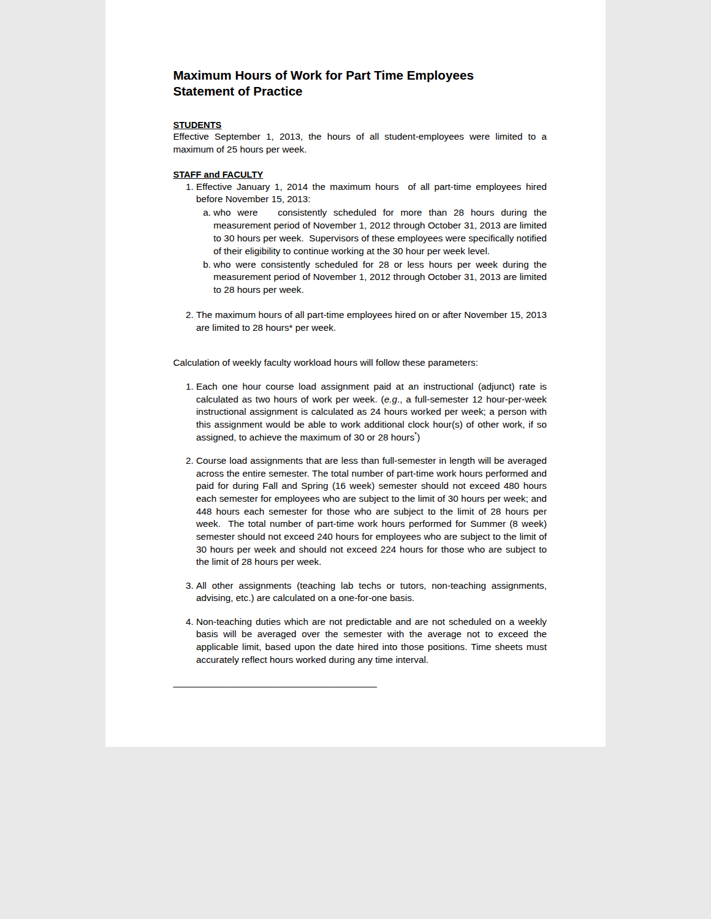Maximum Hours of Work for Part Time EmployeesStatement of Practice
STUDENTS
Effective September 1, 2013, the hours of all student-employees were limited to a maximum of 25 hours per week.
STAFF and FACULTY
Effective January 1, 2014 the maximum hours of all part-time employees hired before November 15, 2013:
who were consistently scheduled for more than 28 hours during the measurement period of November 1, 2012 through October 31, 2013 are limited to 30 hours per week. Supervisors of these employees were specifically notified of their eligibility to continue working at the 30 hour per week level.
who were consistently scheduled for 28 or less hours per week during the measurement period of November 1, 2012 through October 31, 2013 are limited to 28 hours per week.
The maximum hours of all part-time employees hired on or after November 15, 2013 are limited to 28 hours* per week.
Calculation of weekly faculty workload hours will follow these parameters:
Each one hour course load assignment paid at an instructional (adjunct) rate is calculated as two hours of work per week. (e.g., a full-semester 12 hour-per-week instructional assignment is calculated as 24 hours worked per week; a person with this assignment would be able to work additional clock hour(s) of other work, if so assigned, to achieve the maximum of 30 or 28 hours*)
Course load assignments that are less than full-semester in length will be averaged across the entire semester. The total number of part-time work hours performed and paid for during Fall and Spring (16 week) semester should not exceed 480 hours each semester for employees who are subject to the limit of 30 hours per week; and 448 hours each semester for those who are subject to the limit of 28 hours per week. The total number of part-time work hours performed for Summer (8 week) semester should not exceed 240 hours for employees who are subject to the limit of 30 hours per week and should not exceed 224 hours for those who are subject to the limit of 28 hours per week.
All other assignments (teaching lab techs or tutors, non-teaching assignments, advising, etc.) are calculated on a one-for-one basis.
Non-teaching duties which are not predictable and are not scheduled on a weekly basis will be averaged over the semester with the average not to exceed the applicable limit, based upon the date hired into those positions. Time sheets must accurately reflect hours worked during any time interval.
_______________________________________